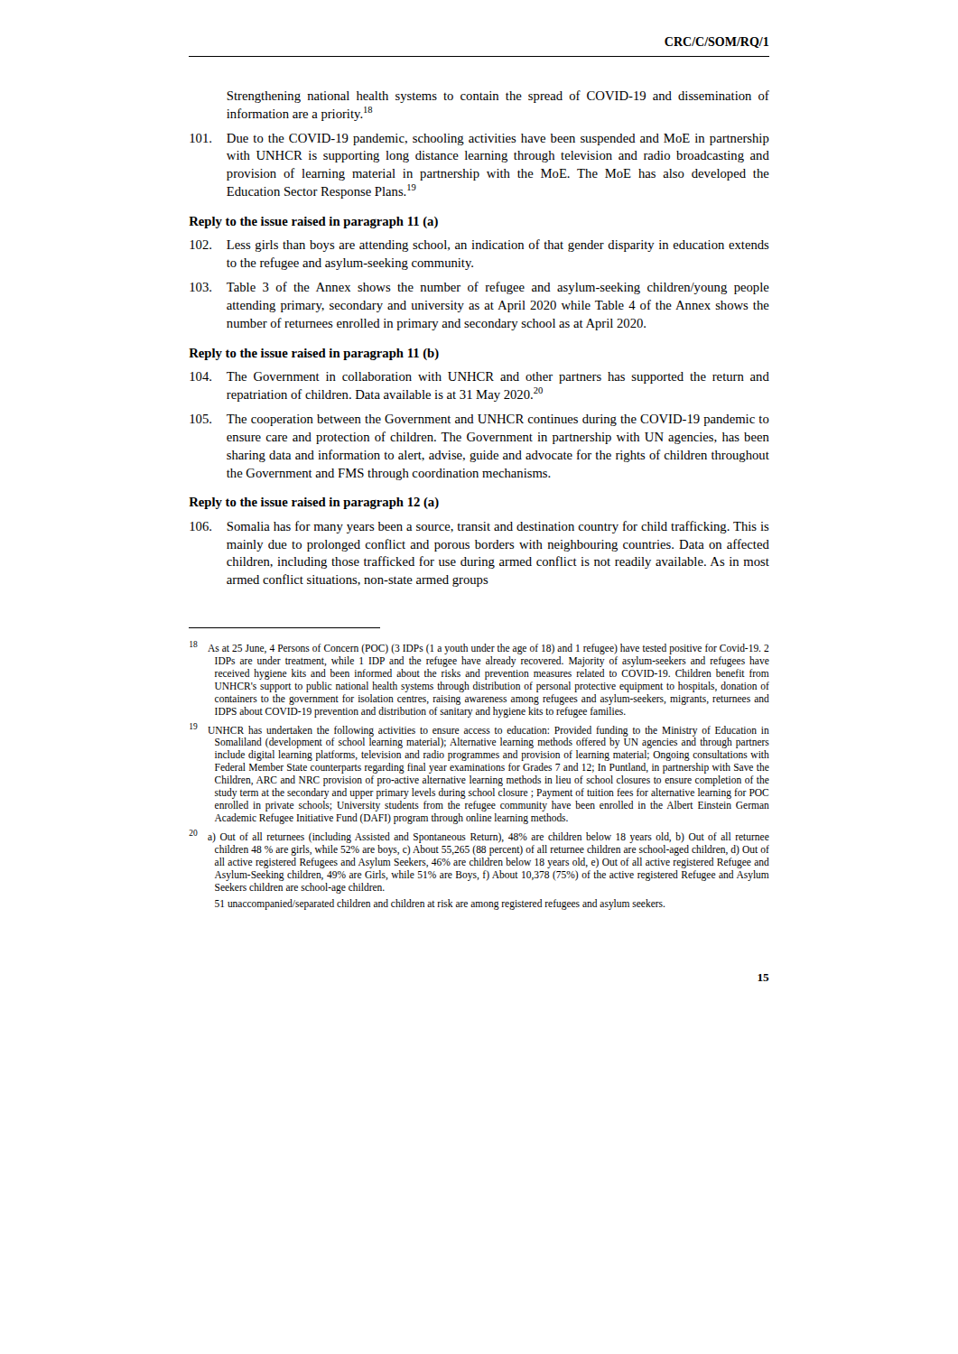CRC/C/SOM/RQ/1
Strengthening national health systems to contain the spread of COVID-19 and dissemination of information are a priority.18
101. Due to the COVID-19 pandemic, schooling activities have been suspended and MoE in partnership with UNHCR is supporting long distance learning through television and radio broadcasting and provision of learning material in partnership with the MoE. The MoE has also developed the Education Sector Response Plans.19
Reply to the issue raised in paragraph 11 (a)
102. Less girls than boys are attending school, an indication of that gender disparity in education extends to the refugee and asylum-seeking community.
103. Table 3 of the Annex shows the number of refugee and asylum-seeking children/young people attending primary, secondary and university as at April 2020 while Table 4 of the Annex shows the number of returnees enrolled in primary and secondary school as at April 2020.
Reply to the issue raised in paragraph 11 (b)
104. The Government in collaboration with UNHCR and other partners has supported the return and repatriation of children. Data available is at 31 May 2020.20
105. The cooperation between the Government and UNHCR continues during the COVID-19 pandemic to ensure care and protection of children. The Government in partnership with UN agencies, has been sharing data and information to alert, advise, guide and advocate for the rights of children throughout the Government and FMS through coordination mechanisms.
Reply to the issue raised in paragraph 12 (a)
106. Somalia has for many years been a source, transit and destination country for child trafficking. This is mainly due to prolonged conflict and porous borders with neighbouring countries. Data on affected children, including those trafficked for use during armed conflict is not readily available. As in most armed conflict situations, non-state armed groups
18 As at 25 June, 4 Persons of Concern (POC) (3 IDPs (1 a youth under the age of 18) and 1 refugee) have tested positive for Covid-19. 2 IDPs are under treatment, while 1 IDP and the refugee have already recovered. Majority of asylum-seekers and refugees have received hygiene kits and been informed about the risks and prevention measures related to COVID-19. Children benefit from UNHCR's support to public national health systems through distribution of personal protective equipment to hospitals, donation of containers to the government for isolation centres, raising awareness among refugees and asylum-seekers, migrants, returnees and IDPS about COVID-19 prevention and distribution of sanitary and hygiene kits to refugee families.
19 UNHCR has undertaken the following activities to ensure access to education: Provided funding to the Ministry of Education in Somaliland (development of school learning material); Alternative learning methods offered by UN agencies and through partners include digital learning platforms, television and radio programmes and provision of learning material; Ongoing consultations with Federal Member State counterparts regarding final year examinations for Grades 7 and 12; In Puntland, in partnership with Save the Children, ARC and NRC provision of pro-active alternative learning methods in lieu of school closures to ensure completion of the study term at the secondary and upper primary levels during school closure ; Payment of tuition fees for alternative learning for POC enrolled in private schools; University students from the refugee community have been enrolled in the Albert Einstein German Academic Refugee Initiative Fund (DAFI) program through online learning methods.
20a) Out of all returnees (including Assisted and Spontaneous Return), 48% are children below 18 years old, b) Out of all returnee children 48 % are girls, while 52% are boys, c) About 55,265 (88 percent) of all returnee children are school-aged children, d) Out of all active registered Refugees and Asylum Seekers, 46% are children below 18 years old, e) Out of all active registered Refugee and Asylum-Seeking children, 49% are Girls, while 51% are Boys, f) About 10,378 (75%) of the active registered Refugee and Asylum Seekers children are school-age children.
51 unaccompanied/separated children and children at risk are among registered refugees and asylum seekers.
15